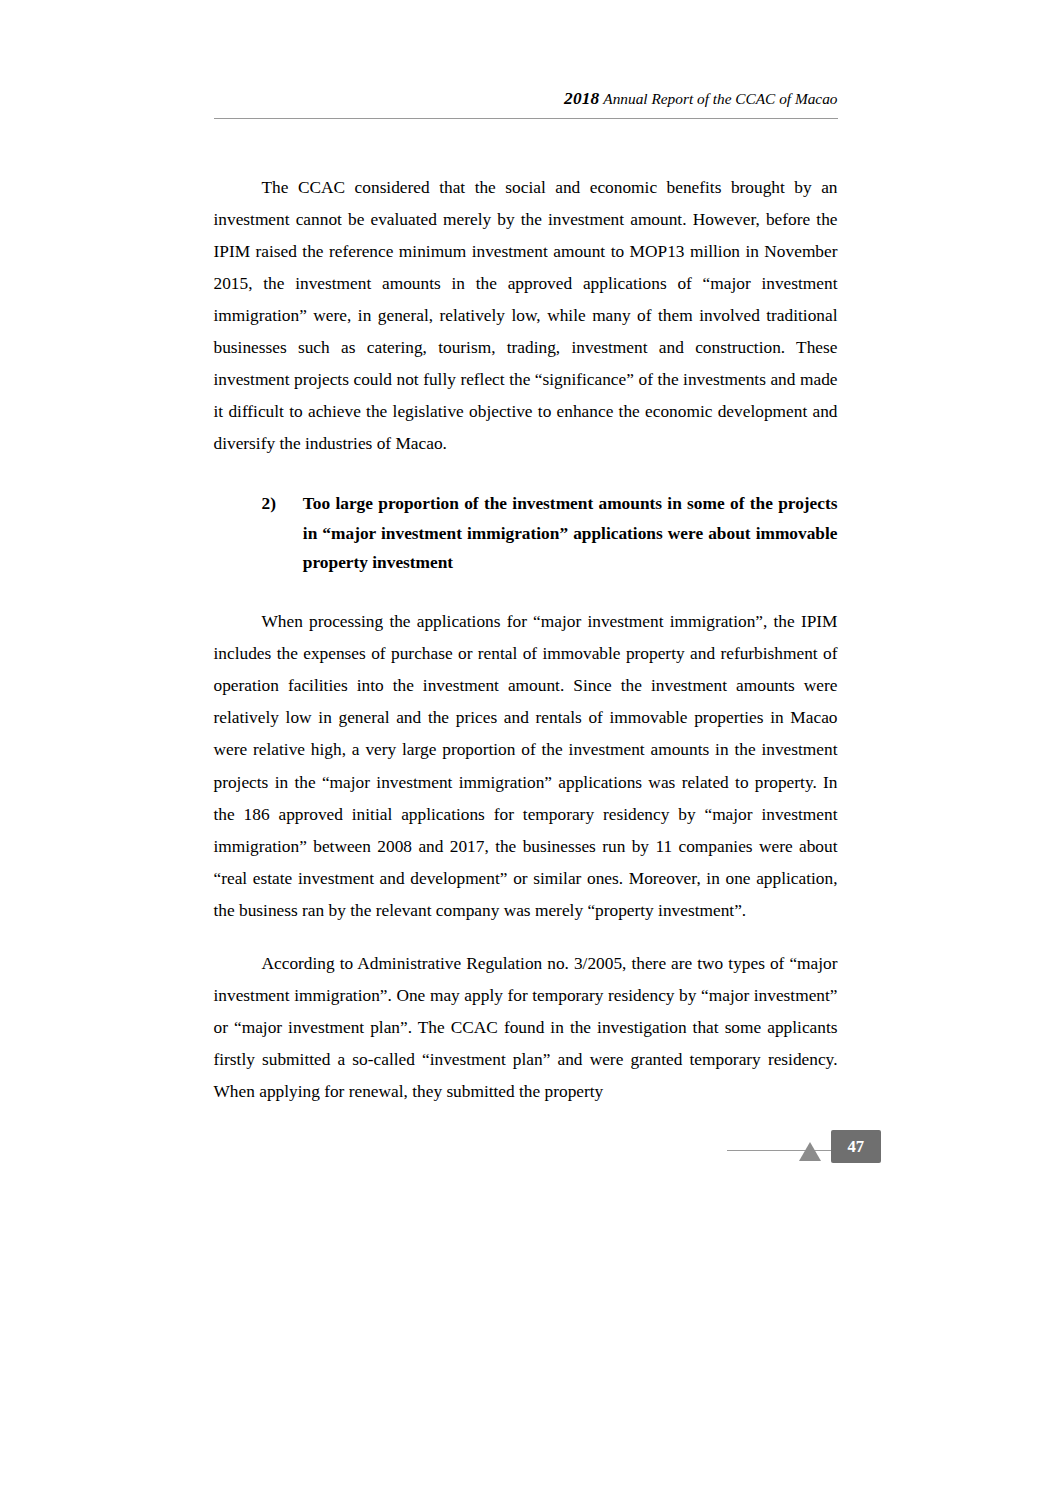2018 Annual Report of the CCAC of Macao
The CCAC considered that the social and economic benefits brought by an investment cannot be evaluated merely by the investment amount. However, before the IPIM raised the reference minimum investment amount to MOP13 million in November 2015, the investment amounts in the approved applications of “major investment immigration” were, in general, relatively low, while many of them involved traditional businesses such as catering, tourism, trading, investment and construction. These investment projects could not fully reflect the “significance” of the investments and made it difficult to achieve the legislative objective to enhance the economic development and diversify the industries of Macao.
2) Too large proportion of the investment amounts in some of the projects in “major investment immigration” applications were about immovable property investment
When processing the applications for “major investment immigration”, the IPIM includes the expenses of purchase or rental of immovable property and refurbishment of operation facilities into the investment amount. Since the investment amounts were relatively low in general and the prices and rentals of immovable properties in Macao were relative high, a very large proportion of the investment amounts in the investment projects in the “major investment immigration” applications was related to property. In the 186 approved initial applications for temporary residency by “major investment immigration” between 2008 and 2017, the businesses run by 11 companies were about “real estate investment and development” or similar ones. Moreover, in one application, the business ran by the relevant company was merely “property investment”.
According to Administrative Regulation no. 3/2005, there are two types of “major investment immigration”. One may apply for temporary residency by “major investment” or “major investment plan”. The CCAC found in the investigation that some applicants firstly submitted a so-called “investment plan” and were granted temporary residency. When applying for renewal, they submitted the property
47